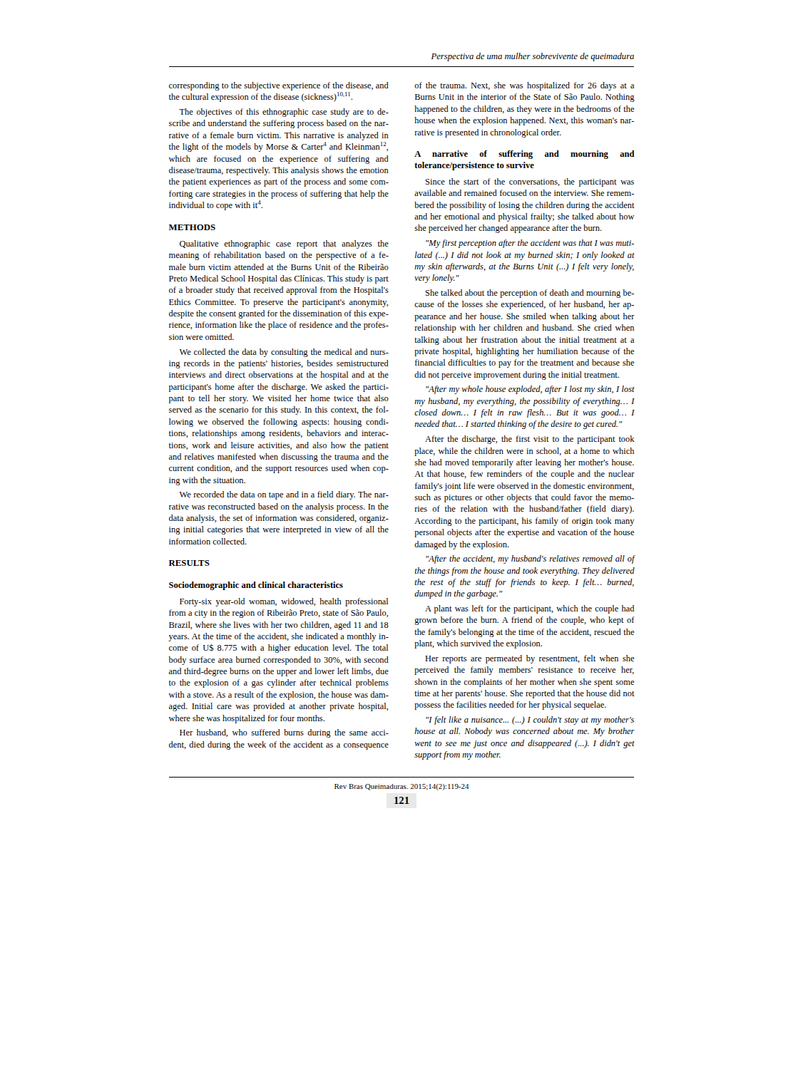Perspectiva de uma mulher sobrevivente de queimadura
corresponding to the subjective experience of the disease, and the cultural expression of the disease (sickness)10,11.
The objectives of this ethnographic case study are to describe and understand the suffering process based on the narrative of a female burn victim. This narrative is analyzed in the light of the models by Morse & Carter4 and Kleinman12, which are focused on the experience of suffering and disease/trauma, respectively. This analysis shows the emotion the patient experiences as part of the process and some comforting care strategies in the process of suffering that help the individual to cope with it4.
METHODS
Qualitative ethnographic case report that analyzes the meaning of rehabilitation based on the perspective of a female burn victim attended at the Burns Unit of the Ribeirão Preto Medical School Hospital das Clínicas. This study is part of a broader study that received approval from the Hospital's Ethics Committee. To preserve the participant's anonymity, despite the consent granted for the dissemination of this experience, information like the place of residence and the profession were omitted.
We collected the data by consulting the medical and nursing records in the patients' histories, besides semistructured interviews and direct observations at the hospital and at the participant's home after the discharge. We asked the participant to tell her story. We visited her home twice that also served as the scenario for this study. In this context, the following we observed the following aspects: housing conditions, relationships among residents, behaviors and interactions, work and leisure activities, and also how the patient and relatives manifested when discussing the trauma and the current condition, and the support resources used when coping with the situation.
We recorded the data on tape and in a field diary. The narrative was reconstructed based on the analysis process. In the data analysis, the set of information was considered, organizing initial categories that were interpreted in view of all the information collected.
RESULTS
Sociodemographic and clinical characteristics
Forty-six year-old woman, widowed, health professional from a city in the region of Ribeirão Preto, state of São Paulo, Brazil, where she lives with her two children, aged 11 and 18 years. At the time of the accident, she indicated a monthly income of U$ 8.775 with a higher education level. The total body surface area burned corresponded to 30%, with second and third-degree burns on the upper and lower left limbs, due to the explosion of a gas cylinder after technical problems with a stove. As a result of the explosion, the house was damaged. Initial care was provided at another private hospital, where she was hospitalized for four months.
Her husband, who suffered burns during the same accident, died during the week of the accident as a consequence of the trauma. Next, she was hospitalized for 26 days at a Burns Unit in the interior of the State of São Paulo. Nothing happened to the children, as they were in the bedrooms of the house when the explosion happened. Next, this woman's narrative is presented in chronological order.
A narrative of suffering and mourning and tolerance/persistence to survive
Since the start of the conversations, the participant was available and remained focused on the interview. She remembered the possibility of losing the children during the accident and her emotional and physical frailty; she talked about how she perceived her changed appearance after the burn.
"My first perception after the accident was that I was mutilated (...) I did not look at my burned skin; I only looked at my skin afterwards, at the Burns Unit (...) I felt very lonely, very lonely."
She talked about the perception of death and mourning because of the losses she experienced, of her husband, her appearance and her house. She smiled when talking about her relationship with her children and husband. She cried when talking about her frustration about the initial treatment at a private hospital, highlighting her humiliation because of the financial difficulties to pay for the treatment and because she did not perceive improvement during the initial treatment.
"After my whole house exploded, after I lost my skin, I lost my husband, my everything, the possibility of everything… I closed down… I felt in raw flesh… But it was good… I needed that… I started thinking of the desire to get cured."
After the discharge, the first visit to the participant took place, while the children were in school, at a home to which she had moved temporarily after leaving her mother's house. At that house, few reminders of the couple and the nuclear family's joint life were observed in the domestic environment, such as pictures or other objects that could favor the memories of the relation with the husband/father (field diary). According to the participant, his family of origin took many personal objects after the expertise and vacation of the house damaged by the explosion.
"After the accident, my husband's relatives removed all of the things from the house and took everything. They delivered the rest of the stuff for friends to keep. I felt… burned, dumped in the garbage."
A plant was left for the participant, which the couple had grown before the burn. A friend of the couple, who kept of the family's belonging at the time of the accident, rescued the plant, which survived the explosion.
Her reports are permeated by resentment, felt when she perceived the family members' resistance to receive her, shown in the complaints of her mother when she spent some time at her parents' house. She reported that the house did not possess the facilities needed for her physical sequelae.
"I felt like a nuisance... (...) I couldn't stay at my mother's house at all. Nobody was concerned about me. My brother went to see me just once and disappeared (...). I didn't get support from my mother.
Rev Bras Queimaduras. 2015;14(2):119-24
121